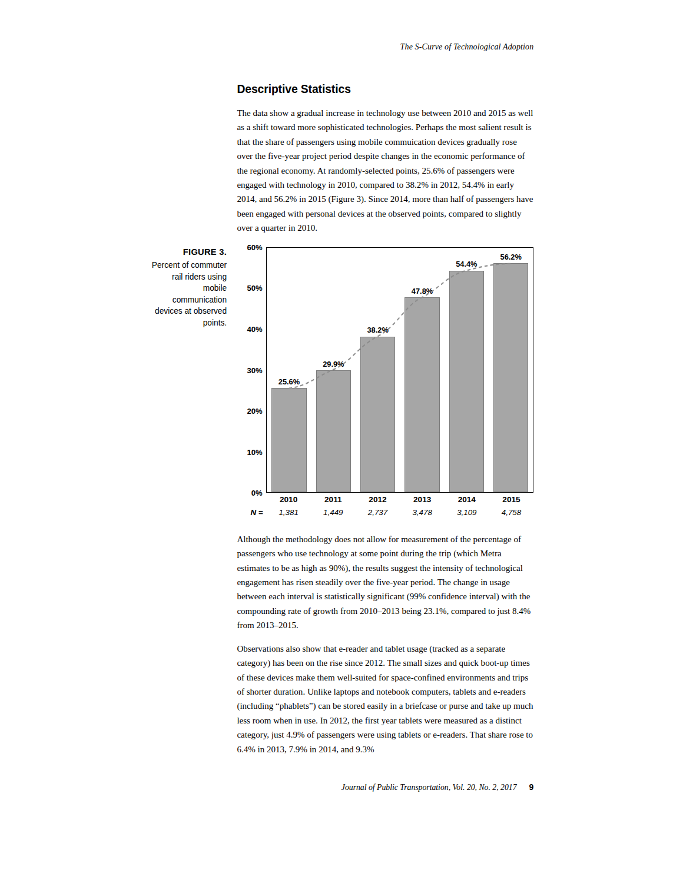The S-Curve of Technological Adoption
Descriptive Statistics
The data show a gradual increase in technology use between 2010 and 2015 as well as a shift toward more sophisticated technologies. Perhaps the most salient result is that the share of passengers using mobile commuication devices gradually rose over the five-year project period despite changes in the economic performance of the regional economy. At randomly-selected points, 25.6% of passengers were engaged with technology in 2010, compared to 38.2% in 2012, 54.4% in early 2014, and 56.2% in 2015 (Figure 3). Since 2014, more than half of passengers have been engaged with personal devices at the observed points, compared to slightly over a quarter in 2010.
FIGURE 3.
Percent of commuter rail riders using mobile communication devices at observed points.
60%
50%
40%
30%
20%
10%
0%
25.6%
29.9%
38.2%
47.8%
54.4%
56.2%
2010
2011
2012
2013
2014
2015
N =
1,381
1,449
2,737
3,478
3,109
4,758
Although the methodology does not allow for measurement of the percentage of passengers who use technology at some point during the trip (which Metra estimates to be as high as 90%), the results suggest the intensity of technological engagement has risen steadily over the five-year period. The change in usage between each interval is statistically significant (99% confidence interval) with the compounding rate of growth from 2010–2013 being 23.1%, compared to just 8.4% from 2013–2015.
Observations also show that e-reader and tablet usage (tracked as a separate category) has been on the rise since 2012. The small sizes and quick boot-up times of these devices make them well-suited for space-confined environments and trips of shorter duration. Unlike laptops and notebook computers, tablets and e-readers (including “phablets”) can be stored easily in a briefcase or purse and take up much less room when in use. In 2012, the first year tablets were measured as a distinct category, just 4.9% of passengers were using tablets or e-readers. That share rose to 6.4% in 2013, 7.9% in 2014, and 9.3%
Journal of Public Transportation, Vol. 20, No. 2, 2017 9